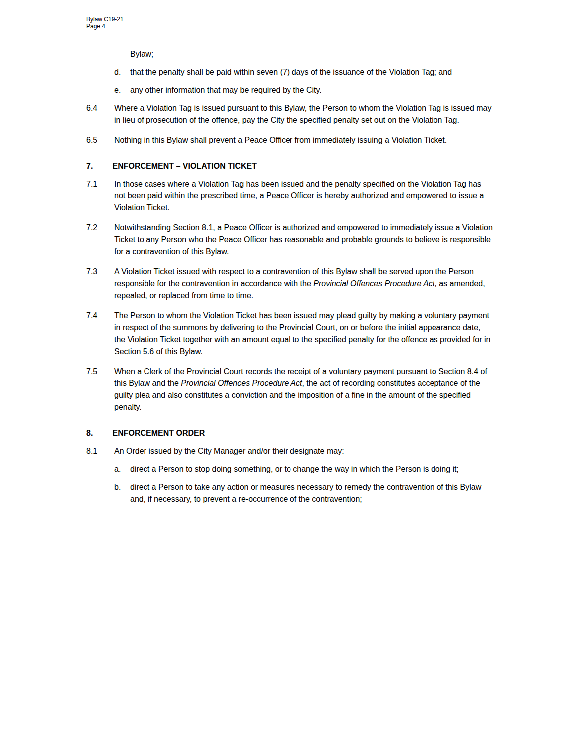Bylaw C19-21
Page 4
Bylaw;
d. that the penalty shall be paid within seven (7) days of the issuance of the Violation Tag; and
e. any other information that may be required by the City.
6.4 Where a Violation Tag is issued pursuant to this Bylaw, the Person to whom the Violation Tag is issued may in lieu of prosecution of the offence, pay the City the specified penalty set out on the Violation Tag.
6.5 Nothing in this Bylaw shall prevent a Peace Officer from immediately issuing a Violation Ticket.
7.
ENFORCEMENT – VIOLATION TICKET
7.1 In those cases where a Violation Tag has been issued and the penalty specified on the Violation Tag has not been paid within the prescribed time, a Peace Officer is hereby authorized and empowered to issue a Violation Ticket.
7.2 Notwithstanding Section 8.1, a Peace Officer is authorized and empowered to immediately issue a Violation Ticket to any Person who the Peace Officer has reasonable and probable grounds to believe is responsible for a contravention of this Bylaw.
7.3 A Violation Ticket issued with respect to a contravention of this Bylaw shall be served upon the Person responsible for the contravention in accordance with the Provincial Offences Procedure Act, as amended, repealed, or replaced from time to time.
7.4 The Person to whom the Violation Ticket has been issued may plead guilty by making a voluntary payment in respect of the summons by delivering to the Provincial Court, on or before the initial appearance date, the Violation Ticket together with an amount equal to the specified penalty for the offence as provided for in Section 5.6 of this Bylaw.
7.5 When a Clerk of the Provincial Court records the receipt of a voluntary payment pursuant to Section 8.4 of this Bylaw and the Provincial Offences Procedure Act, the act of recording constitutes acceptance of the guilty plea and also constitutes a conviction and the imposition of a fine in the amount of the specified penalty.
8.
ENFORCEMENT ORDER
8.1 An Order issued by the City Manager and/or their designate may:
a. direct a Person to stop doing something, or to change the way in which the Person is doing it;
b. direct a Person to take any action or measures necessary to remedy the contravention of this Bylaw and, if necessary, to prevent a re-occurrence of the contravention;